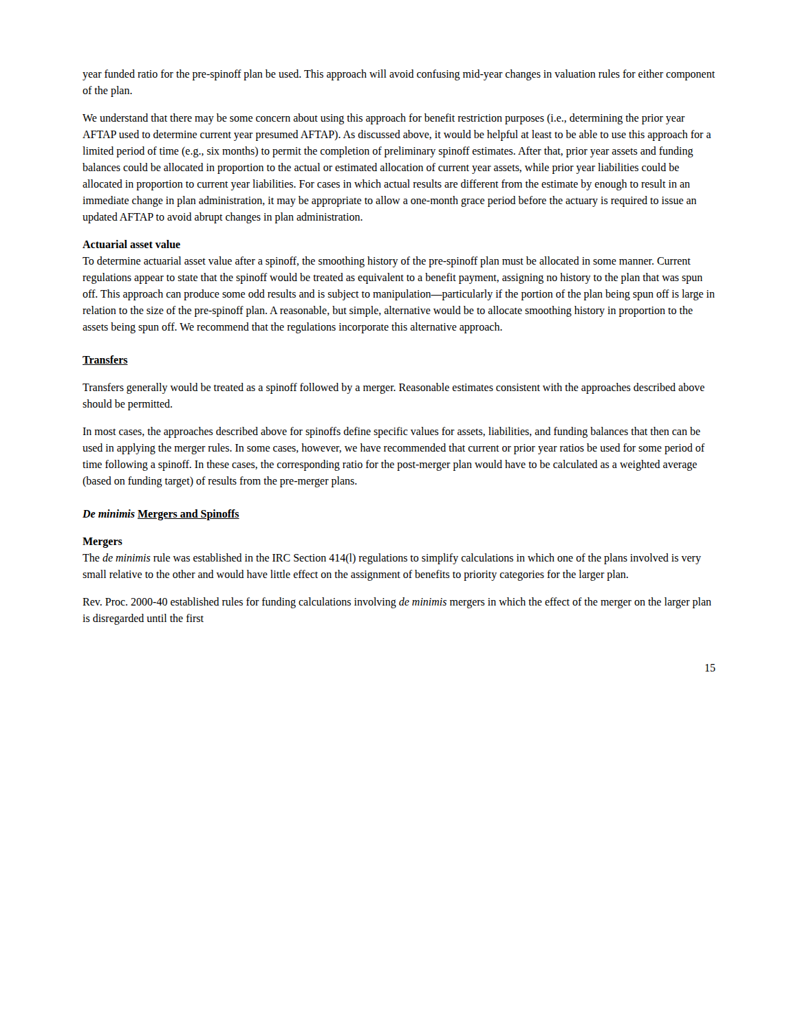year funded ratio for the pre-spinoff plan be used. This approach will avoid confusing mid-year changes in valuation rules for either component of the plan.
We understand that there may be some concern about using this approach for benefit restriction purposes (i.e., determining the prior year AFTAP used to determine current year presumed AFTAP). As discussed above, it would be helpful at least to be able to use this approach for a limited period of time (e.g., six months) to permit the completion of preliminary spinoff estimates. After that, prior year assets and funding balances could be allocated in proportion to the actual or estimated allocation of current year assets, while prior year liabilities could be allocated in proportion to current year liabilities. For cases in which actual results are different from the estimate by enough to result in an immediate change in plan administration, it may be appropriate to allow a one-month grace period before the actuary is required to issue an updated AFTAP to avoid abrupt changes in plan administration.
Actuarial asset value
To determine actuarial asset value after a spinoff, the smoothing history of the pre-spinoff plan must be allocated in some manner. Current regulations appear to state that the spinoff would be treated as equivalent to a benefit payment, assigning no history to the plan that was spun off. This approach can produce some odd results and is subject to manipulation—particularly if the portion of the plan being spun off is large in relation to the size of the pre-spinoff plan. A reasonable, but simple, alternative would be to allocate smoothing history in proportion to the assets being spun off. We recommend that the regulations incorporate this alternative approach.
Transfers
Transfers generally would be treated as a spinoff followed by a merger. Reasonable estimates consistent with the approaches described above should be permitted.
In most cases, the approaches described above for spinoffs define specific values for assets, liabilities, and funding balances that then can be used in applying the merger rules. In some cases, however, we have recommended that current or prior year ratios be used for some period of time following a spinoff. In these cases, the corresponding ratio for the post-merger plan would have to be calculated as a weighted average (based on funding target) of results from the pre-merger plans.
De minimis Mergers and Spinoffs
Mergers
The de minimis rule was established in the IRC Section 414(l) regulations to simplify calculations in which one of the plans involved is very small relative to the other and would have little effect on the assignment of benefits to priority categories for the larger plan.
Rev. Proc. 2000-40 established rules for funding calculations involving de minimis mergers in which the effect of the merger on the larger plan is disregarded until the first
15